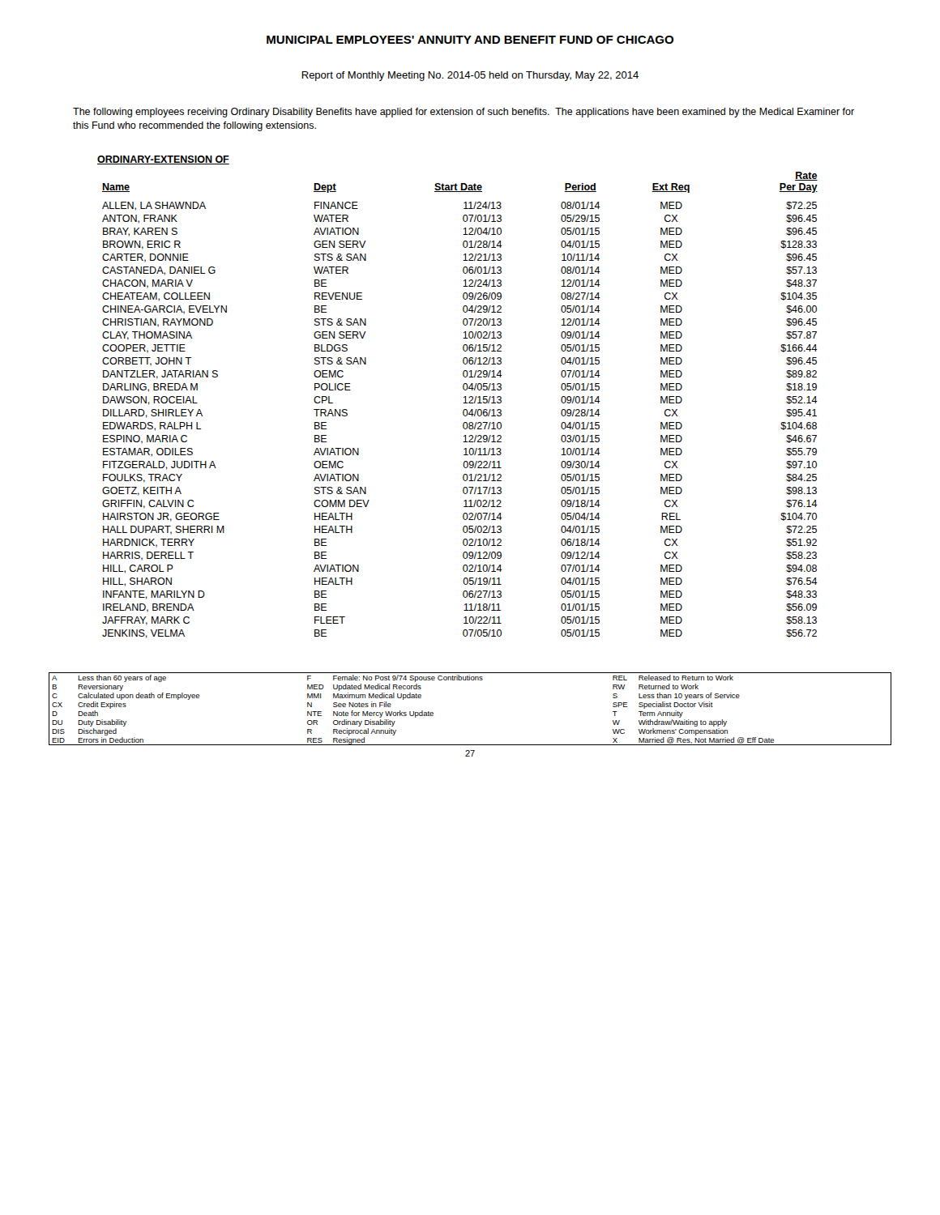MUNICIPAL EMPLOYEES' ANNUITY AND BENEFIT FUND OF CHICAGO
Report of Monthly Meeting No. 2014-05 held on Thursday, May 22, 2014
The following employees receiving Ordinary Disability Benefits have applied for extension of such benefits. The applications have been examined by the Medical Examiner for this Fund who recommended the following extensions.
ORDINARY-EXTENSION OF
| Name | Dept | Start Date | Period | Ext Req | Rate Per Day |
| --- | --- | --- | --- | --- | --- |
| ALLEN, LA SHAWNDA | FINANCE | 11/24/13 | 08/01/14 | MED | $72.25 |
| ANTON, FRANK | WATER | 07/01/13 | 05/29/15 | CX | $96.45 |
| BRAY, KAREN S | AVIATION | 12/04/10 | 05/01/15 | MED | $96.45 |
| BROWN, ERIC R | GEN SERV | 01/28/14 | 04/01/15 | MED | $128.33 |
| CARTER, DONNIE | STS & SAN | 12/21/13 | 10/11/14 | CX | $96.45 |
| CASTANEDA, DANIEL G | WATER | 06/01/13 | 08/01/14 | MED | $57.13 |
| CHACON, MARIA V | BE | 12/24/13 | 12/01/14 | MED | $48.37 |
| CHEATEAM, COLLEEN | REVENUE | 09/26/09 | 08/27/14 | CX | $104.35 |
| CHINEA-GARCIA, EVELYN | BE | 04/29/12 | 05/01/14 | MED | $46.00 |
| CHRISTIAN, RAYMOND | STS & SAN | 07/20/13 | 12/01/14 | MED | $96.45 |
| CLAY, THOMASINA | GEN SERV | 10/02/13 | 09/01/14 | MED | $57.87 |
| COOPER, JETTIE | BLDGS | 06/15/12 | 05/01/15 | MED | $166.44 |
| CORBETT, JOHN T | STS & SAN | 06/12/13 | 04/01/15 | MED | $96.45 |
| DANTZLER, JATARIAN S | OEMC | 01/29/14 | 07/01/14 | MED | $89.82 |
| DARLING, BREDA M | POLICE | 04/05/13 | 05/01/15 | MED | $18.19 |
| DAWSON, ROCEIAL | CPL | 12/15/13 | 09/01/14 | MED | $52.14 |
| DILLARD, SHIRLEY A | TRANS | 04/06/13 | 09/28/14 | CX | $95.41 |
| EDWARDS, RALPH L | BE | 08/27/10 | 04/01/15 | MED | $104.68 |
| ESPINO, MARIA C | BE | 12/29/12 | 03/01/15 | MED | $46.67 |
| ESTAMAR, ODILES | AVIATION | 10/11/13 | 10/01/14 | MED | $55.79 |
| FITZGERALD, JUDITH A | OEMC | 09/22/11 | 09/30/14 | CX | $97.10 |
| FOULKS, TRACY | AVIATION | 01/21/12 | 05/01/15 | MED | $84.25 |
| GOETZ, KEITH A | STS & SAN | 07/17/13 | 05/01/15 | MED | $98.13 |
| GRIFFIN, CALVIN C | COMM DEV | 11/02/12 | 09/18/14 | CX | $76.14 |
| HAIRSTON JR, GEORGE | HEALTH | 02/07/14 | 05/04/14 | REL | $104.70 |
| HALL DUPART, SHERRI M | HEALTH | 05/02/13 | 04/01/15 | MED | $72.25 |
| HARDNICK, TERRY | BE | 02/10/12 | 06/18/14 | CX | $51.92 |
| HARRIS, DERELL T | BE | 09/12/09 | 09/12/14 | CX | $58.23 |
| HILL, CAROL P | AVIATION | 02/10/14 | 07/01/14 | MED | $94.08 |
| HILL, SHARON | HEALTH | 05/19/11 | 04/01/15 | MED | $76.54 |
| INFANTE, MARILYN D | BE | 06/27/13 | 05/01/15 | MED | $48.33 |
| IRELAND, BRENDA | BE | 11/18/11 | 01/01/15 | MED | $56.09 |
| JAFFRAY, MARK C | FLEET | 10/22/11 | 05/01/15 | MED | $58.13 |
| JENKINS, VELMA | BE | 07/05/10 | 05/01/15 | MED | $56.72 |
| A | Less than 60 years of age | F | Female: No Post 9/74 Spouse Contributions | REL | Released to Return to Work |
| B | Reversionary | MED | Updated Medical Records | RW | Returned to Work |
| C | Calculated upon death of Employee | MMI | Maximum Medical Update | S | Less than 10 years of Service |
| CX | Credit Expires | N | See Notes in File | SPE | Specialist Doctor Visit |
| D | Death | NTE | Note for Mercy Works Update | T | Term Annuity |
| DU | Duty Disability | OR | Ordinary Disability | W | Withdraw/Waiting to apply |
| DIS | Discharged | R | Reciprocal Annuity | WC | Workmens' Compensation |
| EID | Errors in Deduction | RES | Resigned | X | Married @ Res, Not Married @ Eff Date |
27